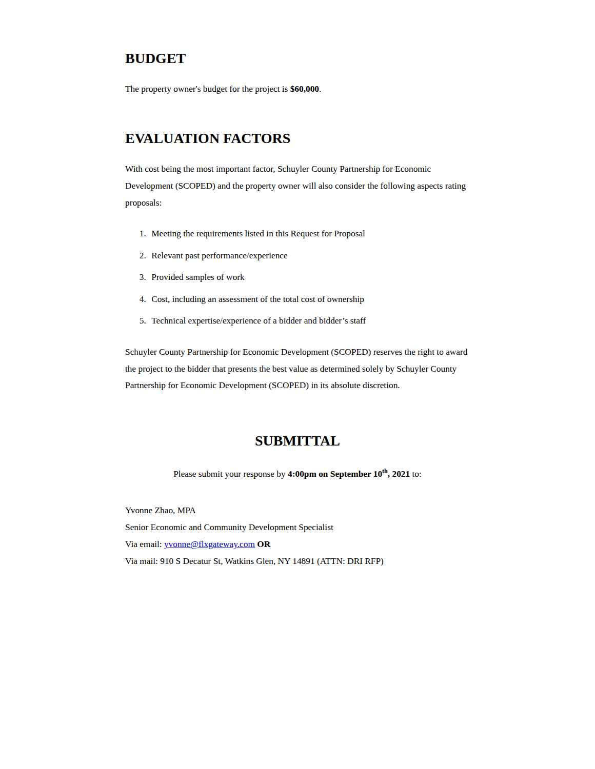BUDGET
The property owner's budget for the project is $60,000.
EVALUATION FACTORS
With cost being the most important factor, Schuyler County Partnership for Economic Development (SCOPED) and the property owner will also consider the following aspects rating proposals:
Meeting the requirements listed in this Request for Proposal
Relevant past performance/experience
Provided samples of work
Cost, including an assessment of the total cost of ownership
Technical expertise/experience of a bidder and bidder’s staff
Schuyler County Partnership for Economic Development (SCOPED) reserves the right to award the project to the bidder that presents the best value as determined solely by Schuyler County Partnership for Economic Development (SCOPED) in its absolute discretion.
SUBMITTAL
Please submit your response by 4:00pm on September 10th, 2021 to:
Yvonne Zhao, MPA
Senior Economic and Community Development Specialist
Via email: yvonne@flxgateway.com OR
Via mail: 910 S Decatur St, Watkins Glen, NY 14891 (ATTN: DRI RFP)